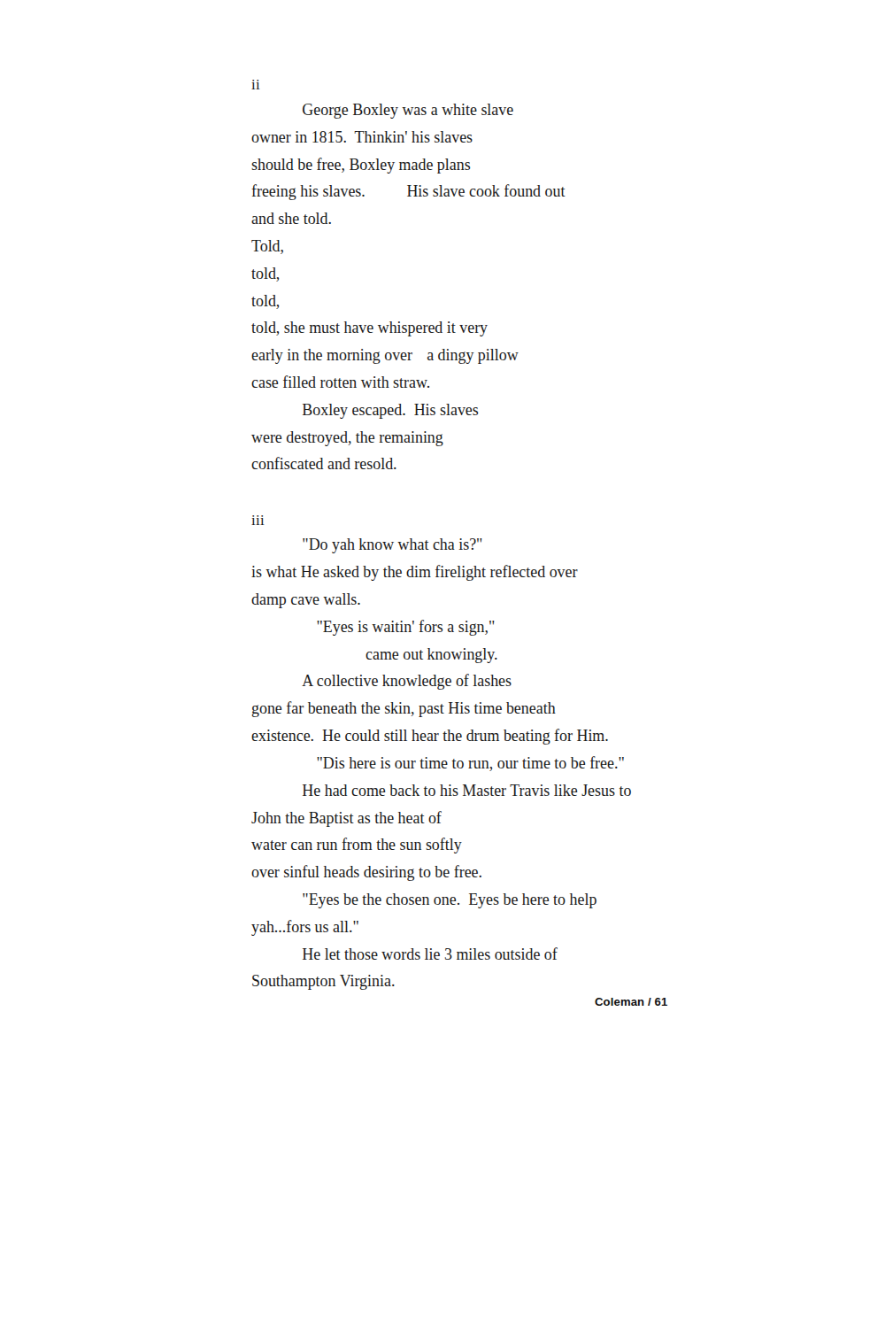ii
George Boxley was a white slave owner in 1815. Thinkin' his slaves should be free, Boxley made plans freeing his slaves. His slave cook found out and she told. Told, told, told, told, she must have whispered it very early in the morning over a dingy pillow case filled rotten with straw. Boxley escaped. His slaves were destroyed, the remaining confiscated and resold.
iii
"Do yah know what cha is?" is what He asked by the dim firelight reflected over damp cave walls. "Eyes is waitin' fors a sign," came out knowingly. A collective knowledge of lashes gone far beneath the skin, past His time beneath existence. He could still hear the drum beating for Him. "Dis here is our time to run, our time to be free." He had come back to his Master Travis like Jesus to John the Baptist as the heat of water can run from the sun softly over sinful heads desiring to be free. "Eyes be the chosen one. Eyes be here to help yah...fors us all." He let those words lie 3 miles outside of Southampton Virginia.
Coleman / 61